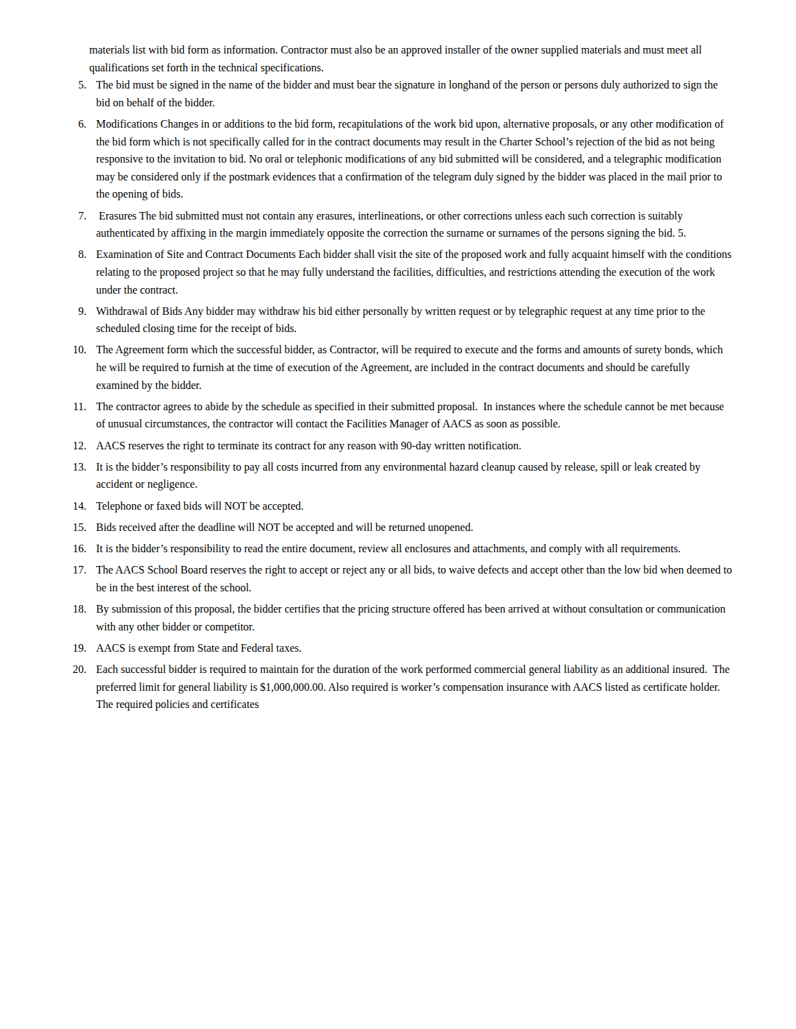materials list with bid form as information. Contractor must also be an approved installer of the owner supplied materials and must meet all qualifications set forth in the technical specifications.
The bid must be signed in the name of the bidder and must bear the signature in longhand of the person or persons duly authorized to sign the bid on behalf of the bidder.
Modifications Changes in or additions to the bid form, recapitulations of the work bid upon, alternative proposals, or any other modification of the bid form which is not specifically called for in the contract documents may result in the Charter School’s rejection of the bid as not being responsive to the invitation to bid. No oral or telephonic modifications of any bid submitted will be considered, and a telegraphic modification may be considered only if the postmark evidences that a confirmation of the telegram duly signed by the bidder was placed in the mail prior to the opening of bids.
Erasures The bid submitted must not contain any erasures, interlineations, or other corrections unless each such correction is suitably authenticated by affixing in the margin immediately opposite the correction the surname or surnames of the persons signing the bid. 5.
Examination of Site and Contract Documents Each bidder shall visit the site of the proposed work and fully acquaint himself with the conditions relating to the proposed project so that he may fully understand the facilities, difficulties, and restrictions attending the execution of the work under the contract.
Withdrawal of Bids Any bidder may withdraw his bid either personally by written request or by telegraphic request at any time prior to the scheduled closing time for the receipt of bids.
The Agreement form which the successful bidder, as Contractor, will be required to execute and the forms and amounts of surety bonds, which he will be required to furnish at the time of execution of the Agreement, are included in the contract documents and should be carefully examined by the bidder.
The contractor agrees to abide by the schedule as specified in their submitted proposal. In instances where the schedule cannot be met because of unusual circumstances, the contractor will contact the Facilities Manager of AACS as soon as possible.
AACS reserves the right to terminate its contract for any reason with 90-day written notification.
It is the bidder’s responsibility to pay all costs incurred from any environmental hazard cleanup caused by release, spill or leak created by accident or negligence.
Telephone or faxed bids will NOT be accepted.
Bids received after the deadline will NOT be accepted and will be returned unopened.
It is the bidder’s responsibility to read the entire document, review all enclosures and attachments, and comply with all requirements.
The AACS School Board reserves the right to accept or reject any or all bids, to waive defects and accept other than the low bid when deemed to be in the best interest of the school.
By submission of this proposal, the bidder certifies that the pricing structure offered has been arrived at without consultation or communication with any other bidder or competitor.
AACS is exempt from State and Federal taxes.
Each successful bidder is required to maintain for the duration of the work performed commercial general liability as an additional insured. The preferred limit for general liability is $1,000,000.00. Also required is worker’s compensation insurance with AACS listed as certificate holder. The required policies and certificates